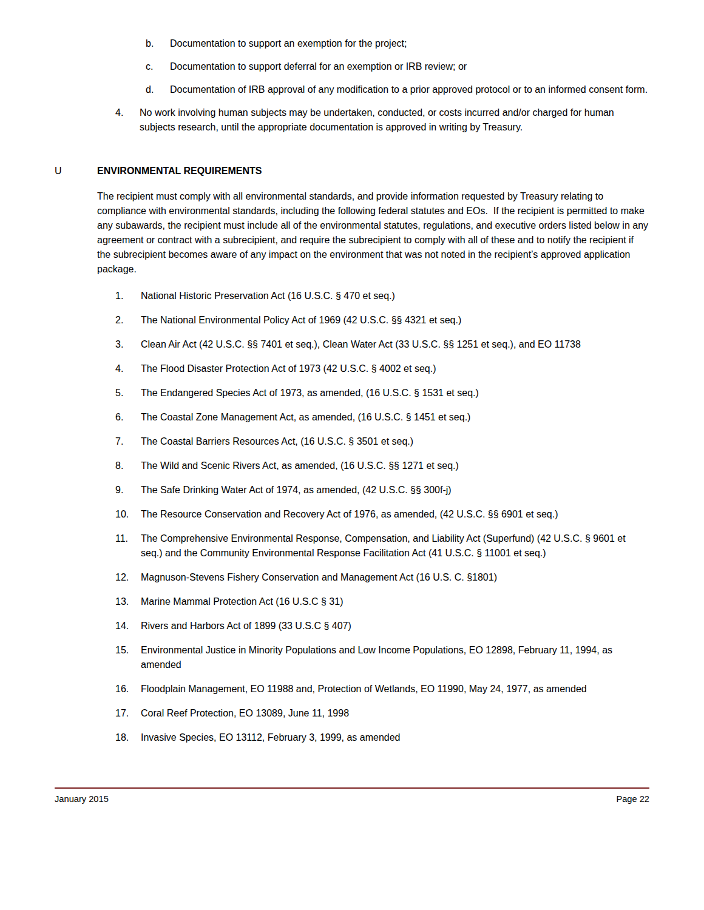b. Documentation to support an exemption for the project;
c. Documentation to support deferral for an exemption or IRB review; or
d. Documentation of IRB approval of any modification to a prior approved protocol or to an informed consent form.
4. No work involving human subjects may be undertaken, conducted, or costs incurred and/or charged for human subjects research, until the appropriate documentation is approved in writing by Treasury.
U ENVIRONMENTAL REQUIREMENTS
The recipient must comply with all environmental standards, and provide information requested by Treasury relating to compliance with environmental standards, including the following federal statutes and EOs. If the recipient is permitted to make any subawards, the recipient must include all of the environmental statutes, regulations, and executive orders listed below in any agreement or contract with a subrecipient, and require the subrecipient to comply with all of these and to notify the recipient if the subrecipient becomes aware of any impact on the environment that was not noted in the recipient’s approved application package.
1. National Historic Preservation Act (16 U.S.C. § 470 et seq.)
2. The National Environmental Policy Act of 1969 (42 U.S.C. §§ 4321 et seq.)
3. Clean Air Act (42 U.S.C. §§ 7401 et seq.), Clean Water Act (33 U.S.C. §§ 1251 et seq.), and EO 11738
4. The Flood Disaster Protection Act of 1973 (42 U.S.C. § 4002 et seq.)
5. The Endangered Species Act of 1973, as amended, (16 U.S.C. § 1531 et seq.)
6. The Coastal Zone Management Act, as amended, (16 U.S.C. § 1451 et seq.)
7. The Coastal Barriers Resources Act, (16 U.S.C. § 3501 et seq.)
8. The Wild and Scenic Rivers Act, as amended, (16 U.S.C. §§ 1271 et seq.)
9. The Safe Drinking Water Act of 1974, as amended, (42 U.S.C. §§ 300f-j)
10. The Resource Conservation and Recovery Act of 1976, as amended, (42 U.S.C. §§ 6901 et seq.)
11. The Comprehensive Environmental Response, Compensation, and Liability Act (Superfund) (42 U.S.C. § 9601 et seq.) and the Community Environmental Response Facilitation Act (41 U.S.C. § 11001 et seq.)
12. Magnuson-Stevens Fishery Conservation and Management Act (16 U.S. C. §1801)
13. Marine Mammal Protection Act (16 U.S.C § 31)
14. Rivers and Harbors Act of 1899 (33 U.S.C § 407)
15. Environmental Justice in Minority Populations and Low Income Populations, EO 12898, February 11, 1994, as amended
16. Floodplain Management, EO 11988 and, Protection of Wetlands, EO 11990, May 24, 1977, as amended
17. Coral Reef Protection, EO 13089, June 11, 1998
18. Invasive Species, EO 13112, February 3, 1999, as amended
January 2015 Page 22